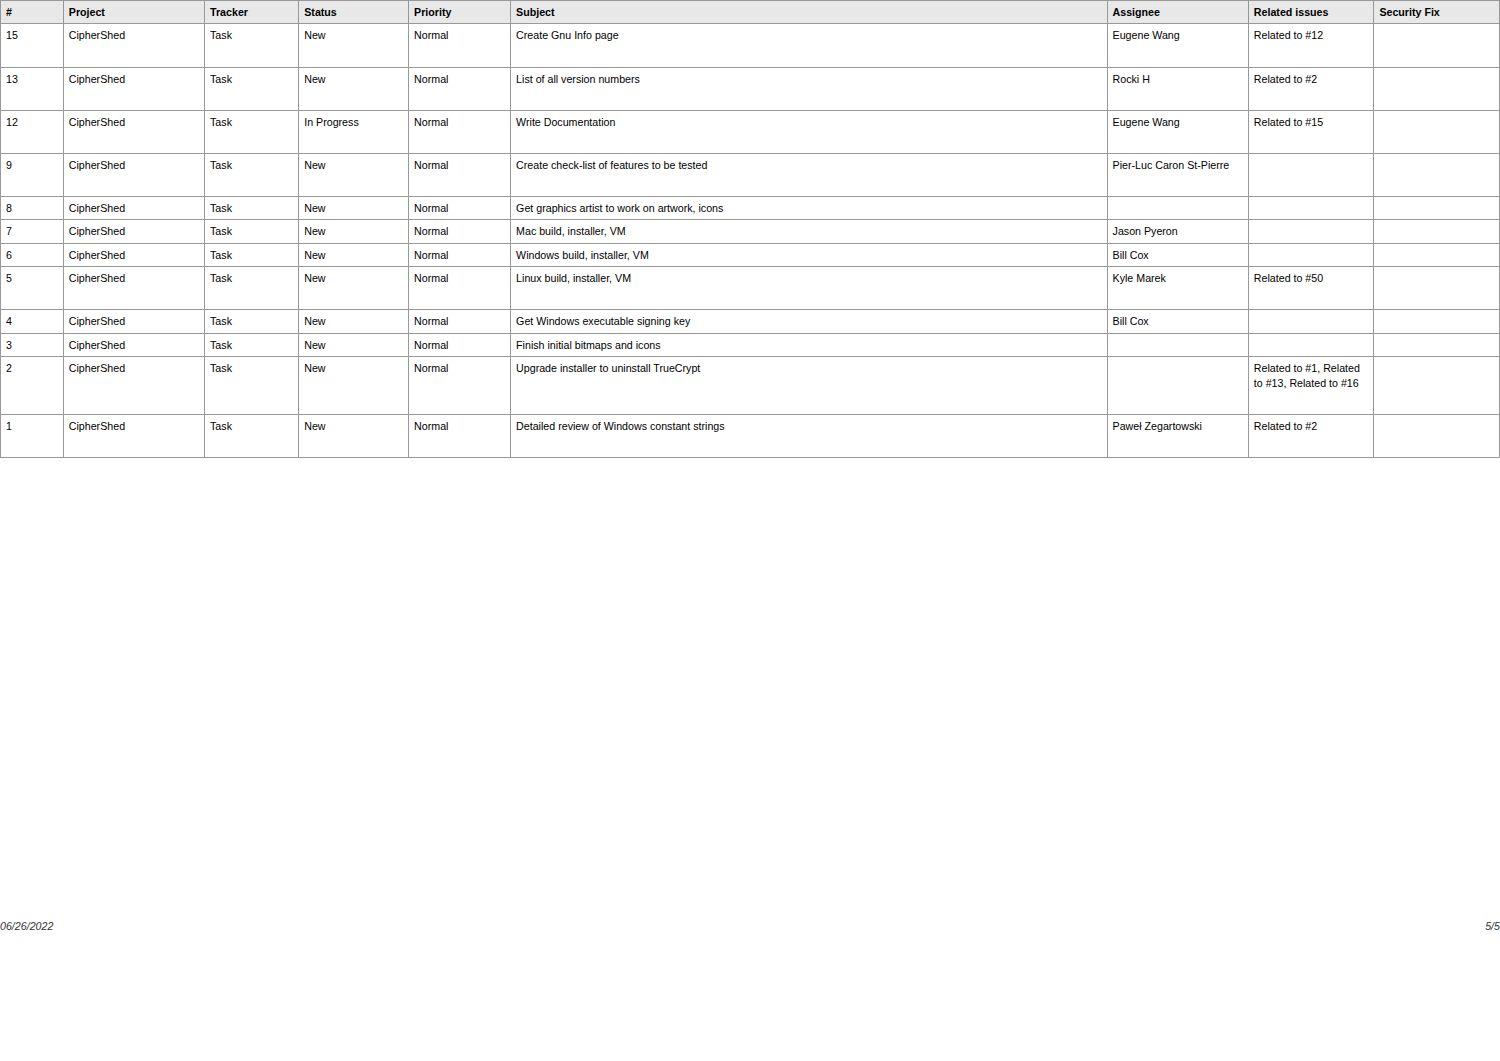| # | Project | Tracker | Status | Priority | Subject | Assignee | Related issues | Security Fix |
| --- | --- | --- | --- | --- | --- | --- | --- | --- |
| 15 | CipherShed | Task | New | Normal | Create Gnu Info page | Eugene Wang | Related to #12 | |
| 13 | CipherShed | Task | New | Normal | List of all version numbers | Rocki H | Related to #2 | |
| 12 | CipherShed | Task | In Progress | Normal | Write Documentation | Eugene Wang | Related to #15 | |
| 9 | CipherShed | Task | New | Normal | Create check-list of features to be tested | Pier-Luc Caron St-Pierre | | |
| 8 | CipherShed | Task | New | Normal | Get graphics artist to work on artwork, icons | | | |
| 7 | CipherShed | Task | New | Normal | Mac build, installer, VM | Jason Pyeron | | |
| 6 | CipherShed | Task | New | Normal | Windows build, installer, VM | Bill Cox | | |
| 5 | CipherShed | Task | New | Normal | Linux build, installer, VM | Kyle Marek | Related to #50 | |
| 4 | CipherShed | Task | New | Normal | Get Windows executable signing key | Bill Cox | | |
| 3 | CipherShed | Task | New | Normal | Finish initial bitmaps and icons | | | |
| 2 | CipherShed | Task | New | Normal | Upgrade installer to uninstall TrueCrypt | | Related to #1, Related to #13, Related to #16 | |
| 1 | CipherShed | Task | New | Normal | Detailed review of Windows constant strings | Paweł Zegartowski | Related to #2 | |
06/26/2022 5/5